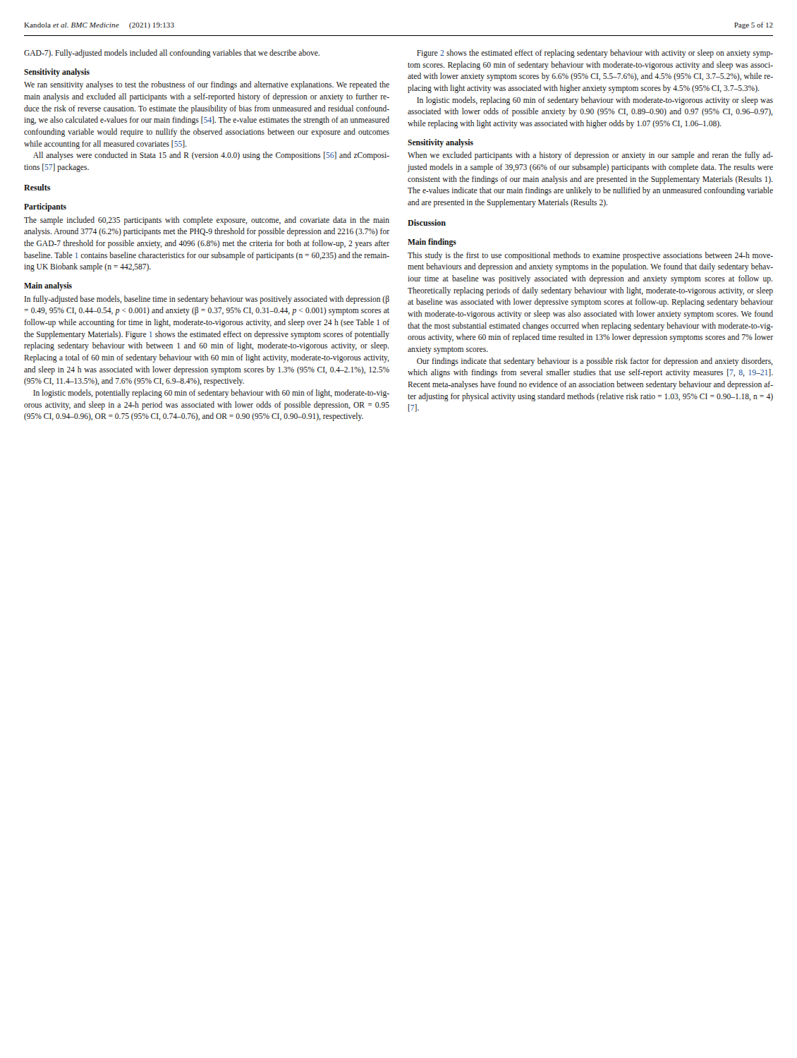Kandola et al. BMC Medicine (2021) 19:133
Page 5 of 12
GAD-7). Fully-adjusted models included all confounding variables that we describe above.
Sensitivity analysis
We ran sensitivity analyses to test the robustness of our findings and alternative explanations. We repeated the main analysis and excluded all participants with a self-reported history of depression or anxiety to further reduce the risk of reverse causation. To estimate the plausibility of bias from unmeasured and residual confounding, we also calculated e-values for our main findings [54]. The e-value estimates the strength of an unmeasured confounding variable would require to nullify the observed associations between our exposure and outcomes while accounting for all measured covariates [55].
All analyses were conducted in Stata 15 and R (version 4.0.0) using the Compositions [56] and zCompositions [57] packages.
Results
Participants
The sample included 60,235 participants with complete exposure, outcome, and covariate data in the main analysis. Around 3774 (6.2%) participants met the PHQ-9 threshold for possible depression and 2216 (3.7%) for the GAD-7 threshold for possible anxiety, and 4096 (6.8%) met the criteria for both at follow-up, 2 years after baseline. Table 1 contains baseline characteristics for our subsample of participants (n = 60,235) and the remaining UK Biobank sample (n = 442,587).
Main analysis
In fully-adjusted base models, baseline time in sedentary behaviour was positively associated with depression (β = 0.49, 95% CI, 0.44–0.54, p < 0.001) and anxiety (β = 0.37, 95% CI, 0.31–0.44, p < 0.001) symptom scores at follow-up while accounting for time in light, moderate-to-vigorous activity, and sleep over 24 h (see Table 1 of the Supplementary Materials). Figure 1 shows the estimated effect on depressive symptom scores of potentially replacing sedentary behaviour with between 1 and 60 min of light, moderate-to-vigorous activity, or sleep. Replacing a total of 60 min of sedentary behaviour with 60 min of light activity, moderate-to-vigorous activity, and sleep in 24 h was associated with lower depression symptom scores by 1.3% (95% CI, 0.4–2.1%), 12.5% (95% CI, 11.4–13.5%), and 7.6% (95% CI, 6.9–8.4%), respectively.
In logistic models, potentially replacing 60 min of sedentary behaviour with 60 min of light, moderate-to-vigorous activity, and sleep in a 24-h period was associated with lower odds of possible depression, OR = 0.95 (95% CI, 0.94–0.96), OR = 0.75 (95% CI, 0.74–0.76), and OR = 0.90 (95% CI, 0.90–0.91), respectively.
Figure 2 shows the estimated effect of replacing sedentary behaviour with activity or sleep on anxiety symptom scores. Replacing 60 min of sedentary behaviour with moderate-to-vigorous activity and sleep was associated with lower anxiety symptom scores by 6.6% (95% CI, 5.5–7.6%), and 4.5% (95% CI, 3.7–5.2%), while replacing with light activity was associated with higher anxiety symptom scores by 4.5% (95% CI, 3.7–5.3%).
In logistic models, replacing 60 min of sedentary behaviour with moderate-to-vigorous activity or sleep was associated with lower odds of possible anxiety by 0.90 (95% CI, 0.89–0.90) and 0.97 (95% CI, 0.96–0.97), while replacing with light activity was associated with higher odds by 1.07 (95% CI, 1.06–1.08).
Sensitivity analysis
When we excluded participants with a history of depression or anxiety in our sample and reran the fully adjusted models in a sample of 39,973 (66% of our subsample) participants with complete data. The results were consistent with the findings of our main analysis and are presented in the Supplementary Materials (Results 1). The e-values indicate that our main findings are unlikely to be nullified by an unmeasured confounding variable and are presented in the Supplementary Materials (Results 2).
Discussion
Main findings
This study is the first to use compositional methods to examine prospective associations between 24-h movement behaviours and depression and anxiety symptoms in the population. We found that daily sedentary behaviour time at baseline was positively associated with depression and anxiety symptom scores at follow up. Theoretically replacing periods of daily sedentary behaviour with light, moderate-to-vigorous activity, or sleep at baseline was associated with lower depressive symptom scores at follow-up. Replacing sedentary behaviour with moderate-to-vigorous activity or sleep was also associated with lower anxiety symptom scores. We found that the most substantial estimated changes occurred when replacing sedentary behaviour with moderate-to-vigorous activity, where 60 min of replaced time resulted in 13% lower depression symptoms scores and 7% lower anxiety symptom scores.
Our findings indicate that sedentary behaviour is a possible risk factor for depression and anxiety disorders, which aligns with findings from several smaller studies that use self-report activity measures [7, 8, 19–21]. Recent meta-analyses have found no evidence of an association between sedentary behaviour and depression after adjusting for physical activity using standard methods (relative risk ratio = 1.03, 95% CI = 0.90–1.18, n = 4) [7].